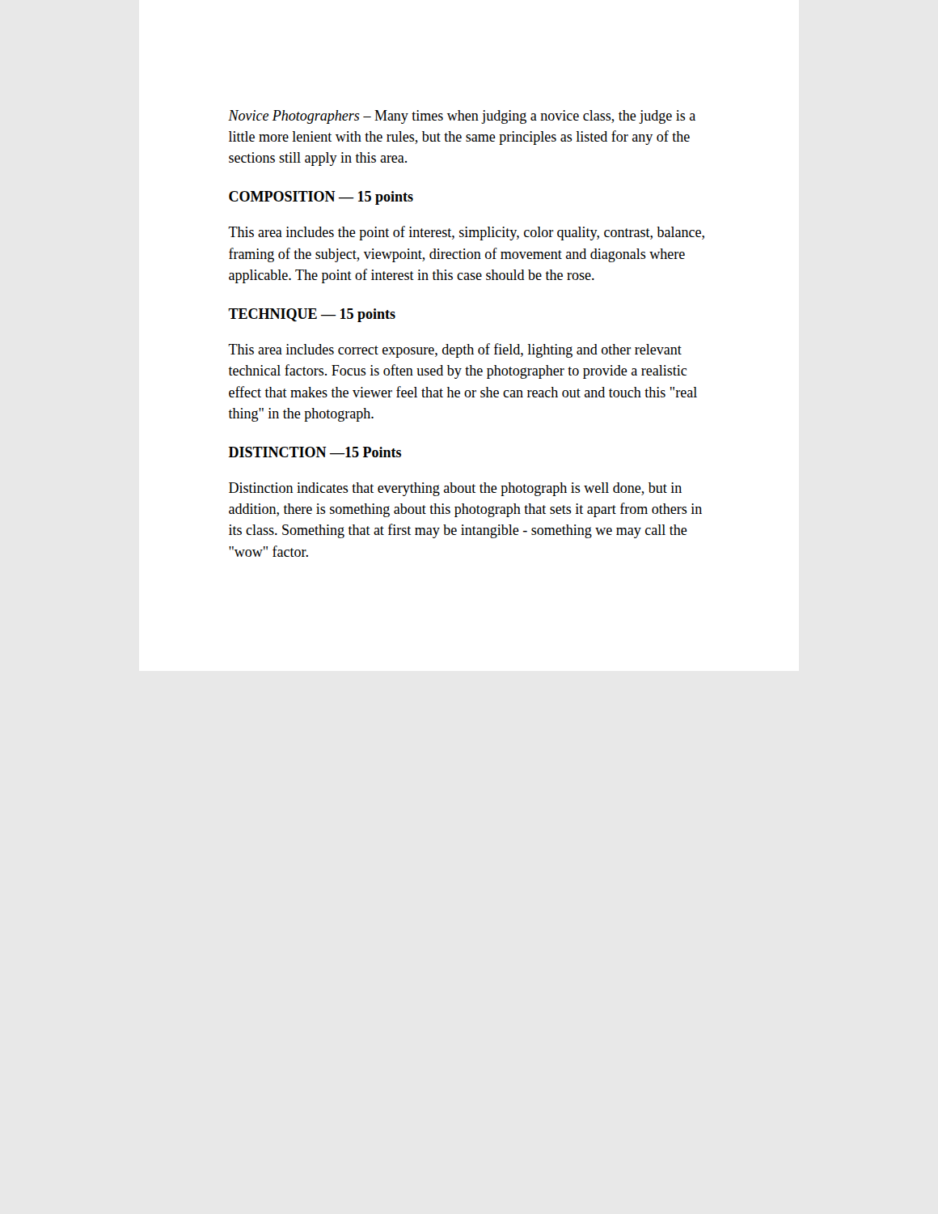Novice Photographers – Many times when judging a novice class, the judge is a little more lenient with the rules, but the same principles as listed for any of the sections still apply in this area.
COMPOSITION — 15 points
This area includes the point of interest, simplicity, color quality, contrast, balance, framing of the subject, viewpoint, direction of movement and diagonals where applicable. The point of interest in this case should be the rose.
TECHNIQUE — 15 points
This area includes correct exposure, depth of field, lighting and other relevant technical factors. Focus is often used by the photographer to provide a realistic effect that makes the viewer feel that he or she can reach out and touch this "real thing" in the photograph.
DISTINCTION —15 Points
Distinction indicates that everything about the photograph is well done, but in addition, there is something about this photograph that sets it apart from others in its class. Something that at first may be intangible - something we may call the "wow" factor.